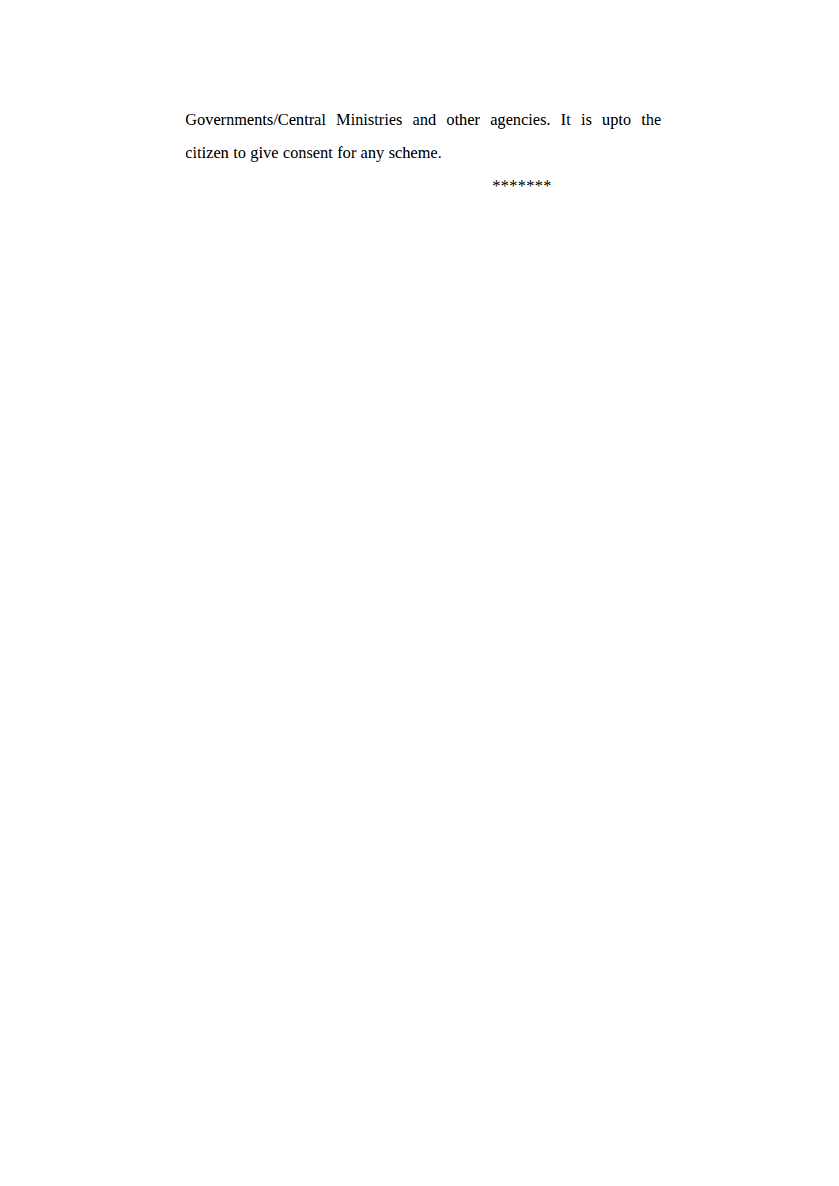Governments/Central Ministries and other agencies. It is upto the citizen to give consent for any scheme.
*******